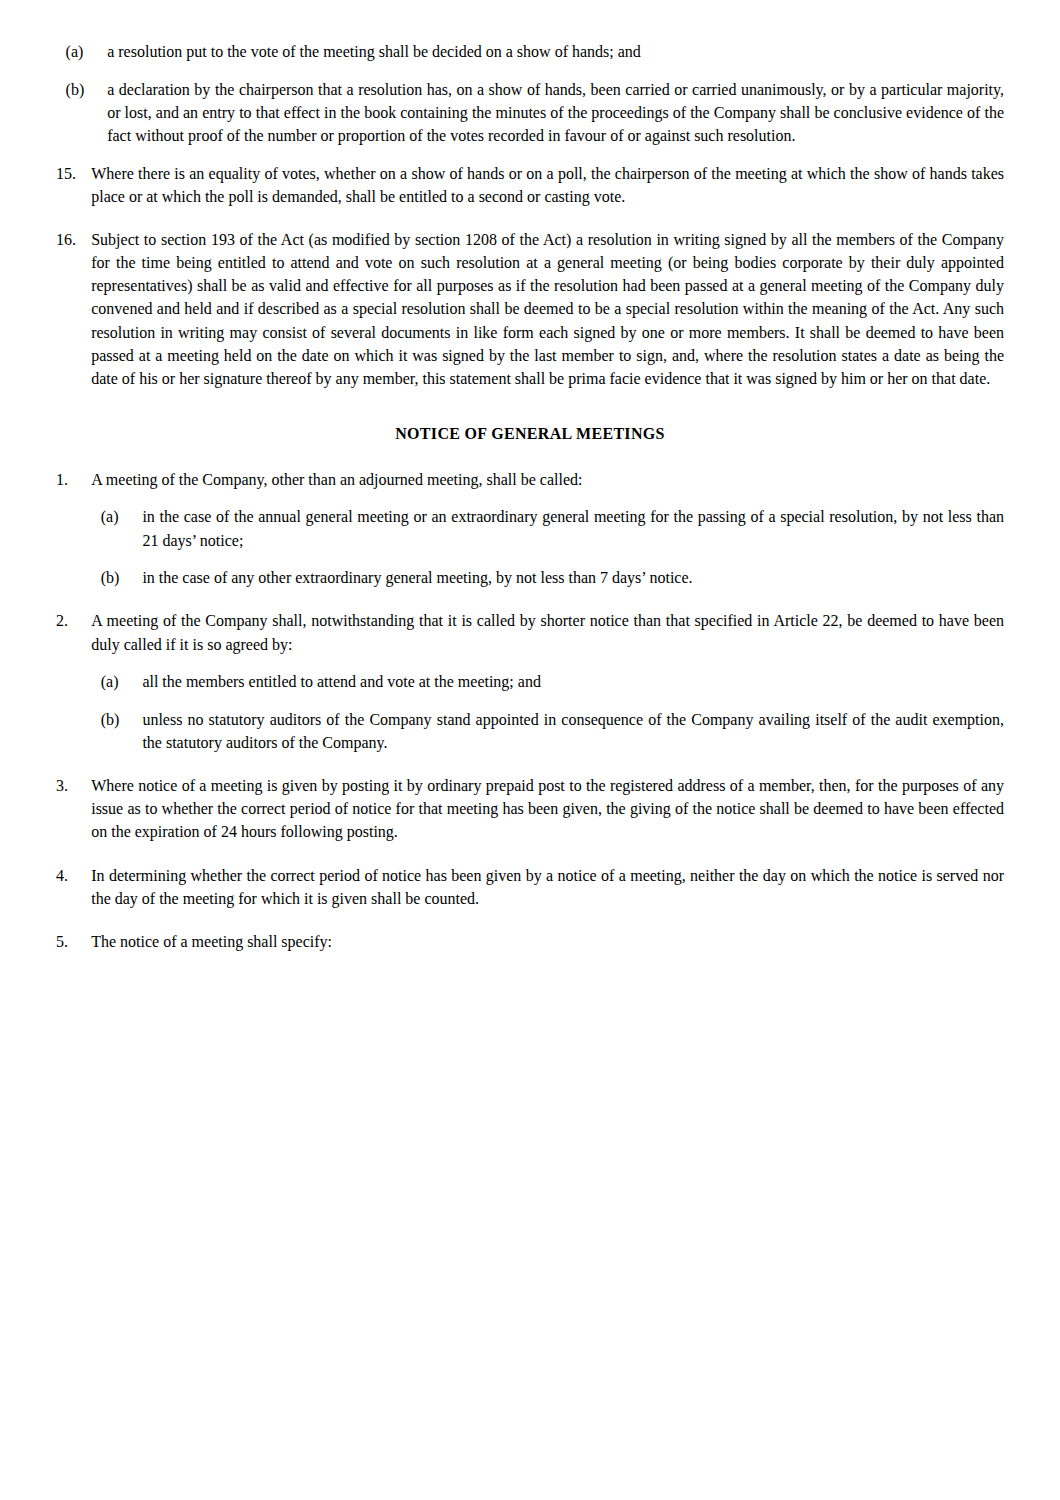a resolution put to the vote of the meeting shall be decided on a show of hands; and
a declaration by the chairperson that a resolution has, on a show of hands, been carried or carried unanimously, or by a particular majority, or lost, and an entry to that effect in the book containing the minutes of the proceedings of the Company shall be conclusive evidence of the fact without proof of the number or proportion of the votes recorded in favour of or against such resolution.
Where there is an equality of votes, whether on a show of hands or on a poll, the chairperson of the meeting at which the show of hands takes place or at which the poll is demanded, shall be entitled to a second or casting vote.
Subject to section 193 of the Act (as modified by section 1208 of the Act) a resolution in writing signed by all the members of the Company for the time being entitled to attend and vote on such resolution at a general meeting (or being bodies corporate by their duly appointed representatives) shall be as valid and effective for all purposes as if the resolution had been passed at a general meeting of the Company duly convened and held and if described as a special resolution shall be deemed to be a special resolution within the meaning of the Act. Any such resolution in writing may consist of several documents in like form each signed by one or more members. It shall be deemed to have been passed at a meeting held on the date on which it was signed by the last member to sign, and, where the resolution states a date as being the date of his or her signature thereof by any member, this statement shall be prima facie evidence that it was signed by him or her on that date.
Notice of General Meetings
A meeting of the Company, other than an adjourned meeting, shall be called:
in the case of the annual general meeting or an extraordinary general meeting for the passing of a special resolution, by not less than 21 days’ notice;
in the case of any other extraordinary general meeting, by not less than 7 days’ notice.
A meeting of the Company shall, notwithstanding that it is called by shorter notice than that specified in Article 22, be deemed to have been duly called if it is so agreed by:
all the members entitled to attend and vote at the meeting; and
unless no statutory auditors of the Company stand appointed in consequence of the Company availing itself of the audit exemption, the statutory auditors of the Company.
Where notice of a meeting is given by posting it by ordinary prepaid post to the registered address of a member, then, for the purposes of any issue as to whether the correct period of notice for that meeting has been given, the giving of the notice shall be deemed to have been effected on the expiration of 24 hours following posting.
In determining whether the correct period of notice has been given by a notice of a meeting, neither the day on which the notice is served nor the day of the meeting for which it is given shall be counted.
The notice of a meeting shall specify: